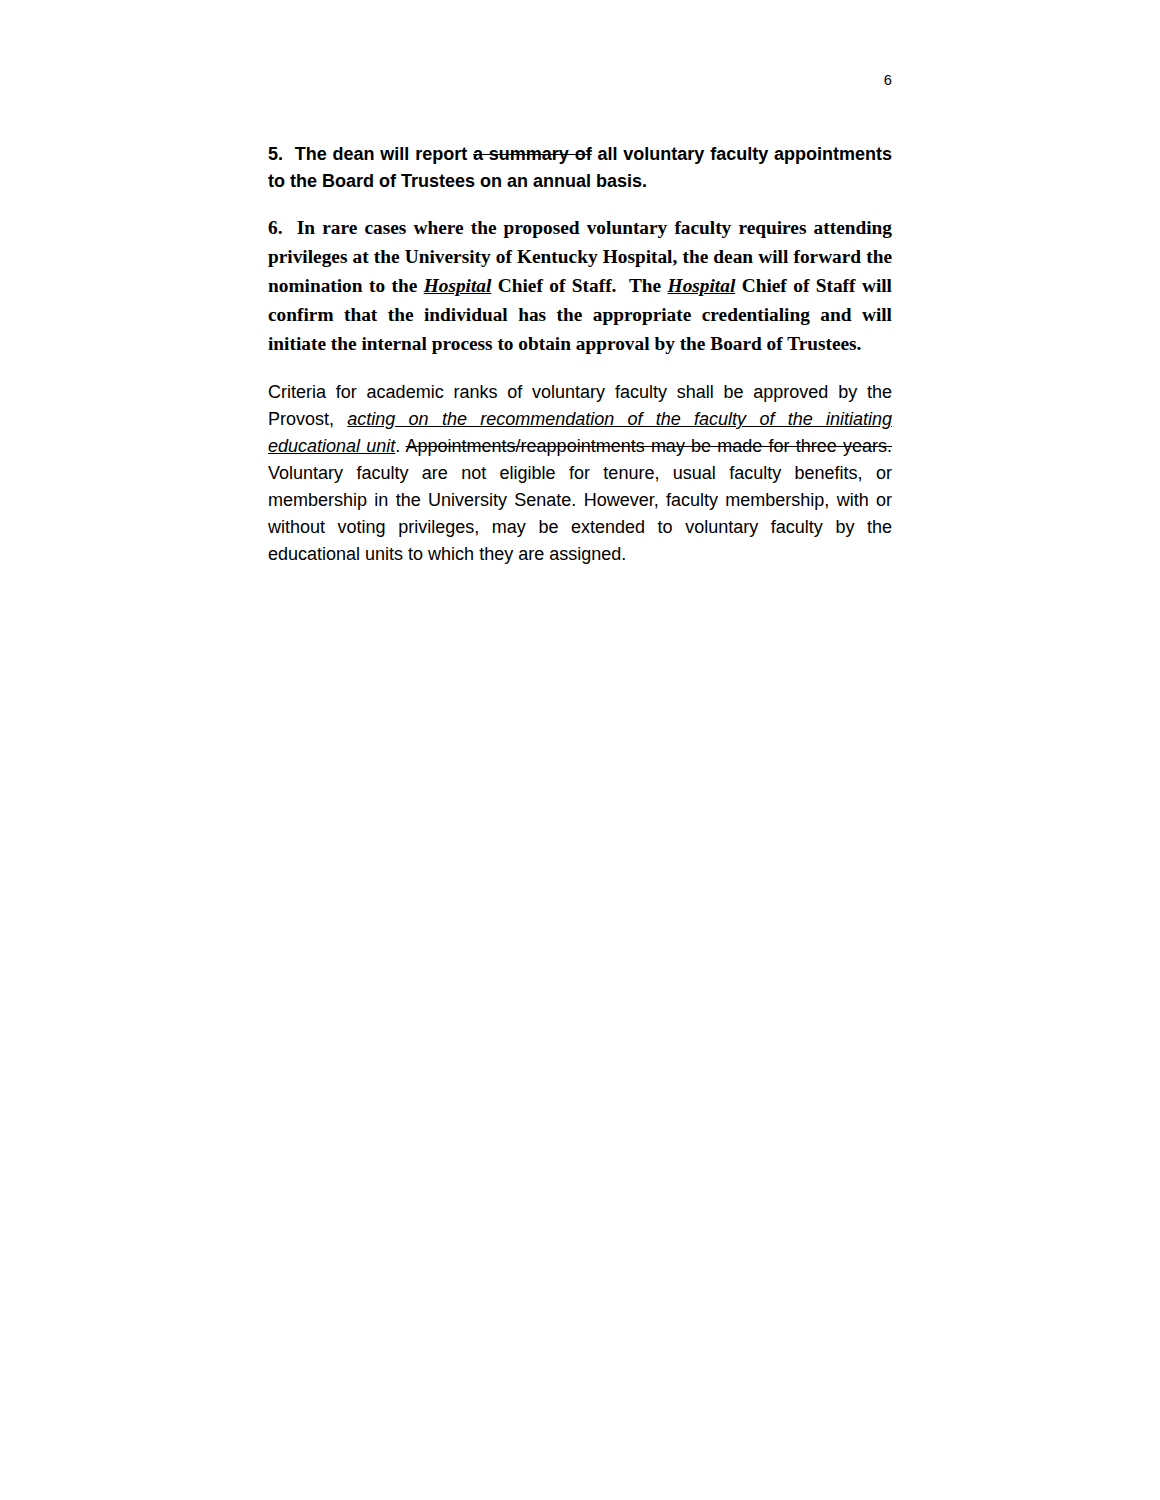6
5. The dean will report a summary of all voluntary faculty appointments to the Board of Trustees on an annual basis.
6. In rare cases where the proposed voluntary faculty requires attending privileges at the University of Kentucky Hospital, the dean will forward the nomination to the Hospital Chief of Staff. The Hospital Chief of Staff will confirm that the individual has the appropriate credentialing and will initiate the internal process to obtain approval by the Board of Trustees.
Criteria for academic ranks of voluntary faculty shall be approved by the Provost, acting on the recommendation of the faculty of the initiating educational unit. Appointments/reappointments may be made for three years. Voluntary faculty are not eligible for tenure, usual faculty benefits, or membership in the University Senate. However, faculty membership, with or without voting privileges, may be extended to voluntary faculty by the educational units to which they are assigned.